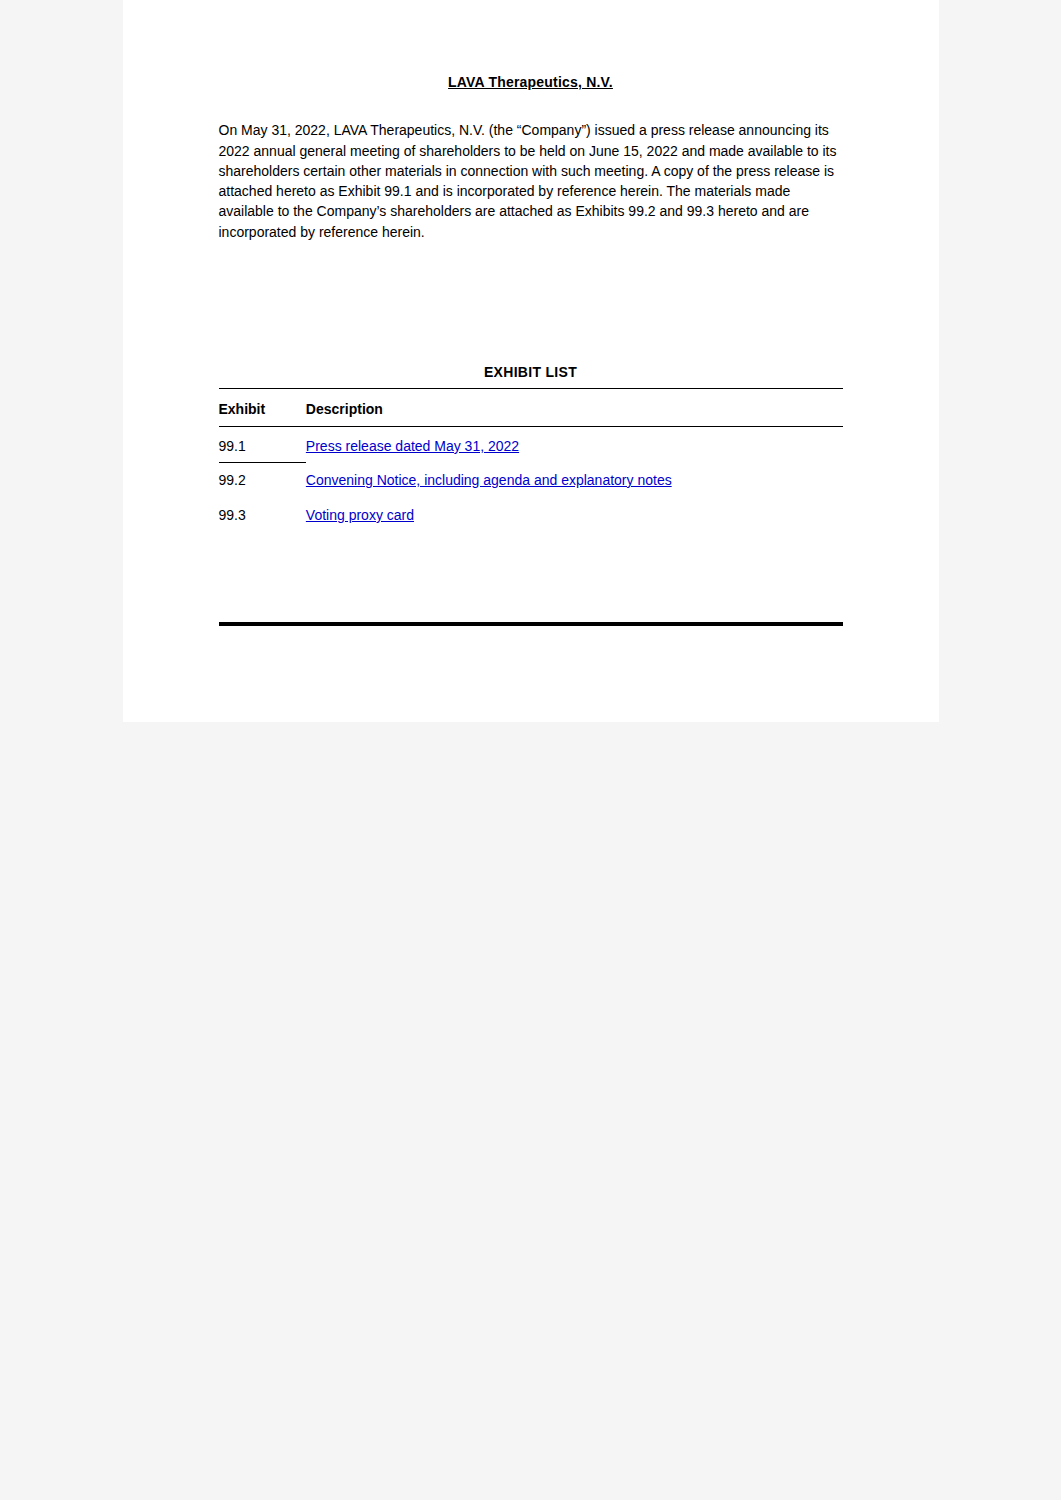LAVA Therapeutics, N.V.
On May 31, 2022, LAVA Therapeutics, N.V. (the “Company”) issued a press release announcing its 2022 annual general meeting of shareholders to be held on June 15, 2022 and made available to its shareholders certain other materials in connection with such meeting. A copy of the press release is attached hereto as Exhibit 99.1 and is incorporated by reference herein. The materials made available to the Company’s shareholders are attached as Exhibits 99.2 and 99.3 hereto and are incorporated by reference herein.
EXHIBIT LIST
| Exhibit | Description |
| --- | --- |
| 99.1 | Press release dated May 31, 2022 |
| 99.2 | Convening Notice, including agenda and explanatory notes |
| 99.3 | Voting proxy card |